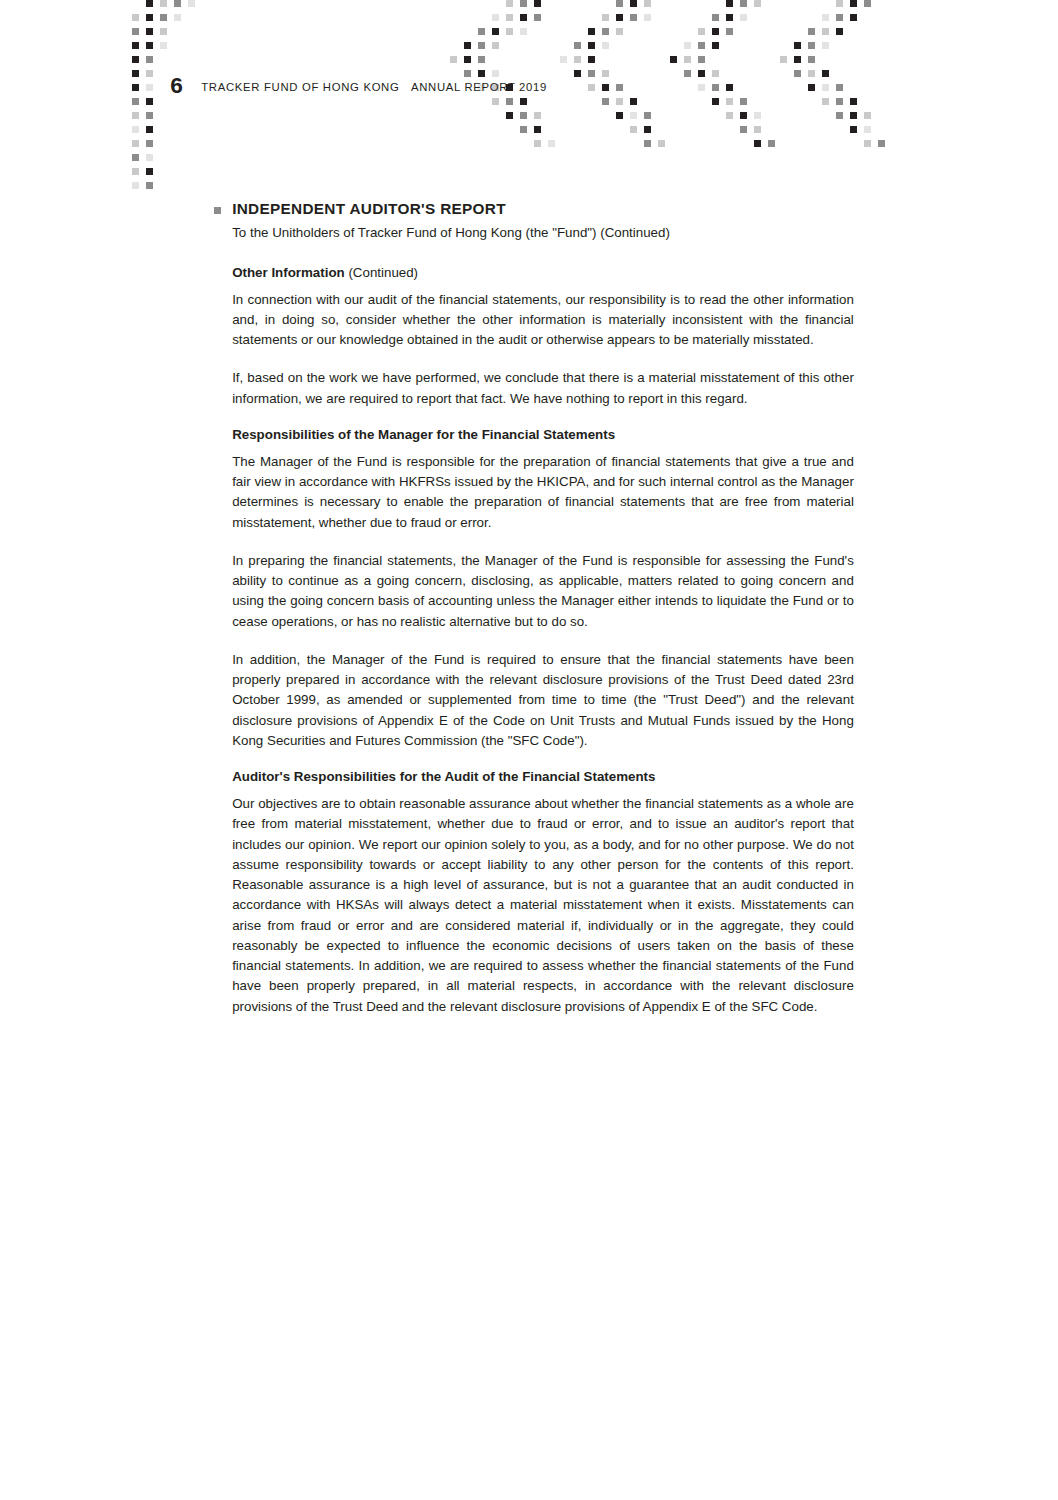6 TRACKER FUND OF HONG KONG ANNUAL REPORT 2019
INDEPENDENT AUDITOR'S REPORT
To the Unitholders of Tracker Fund of Hong Kong (the "Fund") (Continued)
Other Information (Continued)
In connection with our audit of the financial statements, our responsibility is to read the other information and, in doing so, consider whether the other information is materially inconsistent with the financial statements or our knowledge obtained in the audit or otherwise appears to be materially misstated.
If, based on the work we have performed, we conclude that there is a material misstatement of this other information, we are required to report that fact. We have nothing to report in this regard.
Responsibilities of the Manager for the Financial Statements
The Manager of the Fund is responsible for the preparation of financial statements that give a true and fair view in accordance with HKFRSs issued by the HKICPA, and for such internal control as the Manager determines is necessary to enable the preparation of financial statements that are free from material misstatement, whether due to fraud or error.
In preparing the financial statements, the Manager of the Fund is responsible for assessing the Fund's ability to continue as a going concern, disclosing, as applicable, matters related to going concern and using the going concern basis of accounting unless the Manager either intends to liquidate the Fund or to cease operations, or has no realistic alternative but to do so.
In addition, the Manager of the Fund is required to ensure that the financial statements have been properly prepared in accordance with the relevant disclosure provisions of the Trust Deed dated 23rd October 1999, as amended or supplemented from time to time (the "Trust Deed") and the relevant disclosure provisions of Appendix E of the Code on Unit Trusts and Mutual Funds issued by the Hong Kong Securities and Futures Commission (the "SFC Code").
Auditor's Responsibilities for the Audit of the Financial Statements
Our objectives are to obtain reasonable assurance about whether the financial statements as a whole are free from material misstatement, whether due to fraud or error, and to issue an auditor's report that includes our opinion. We report our opinion solely to you, as a body, and for no other purpose. We do not assume responsibility towards or accept liability to any other person for the contents of this report. Reasonable assurance is a high level of assurance, but is not a guarantee that an audit conducted in accordance with HKSAs will always detect a material misstatement when it exists. Misstatements can arise from fraud or error and are considered material if, individually or in the aggregate, they could reasonably be expected to influence the economic decisions of users taken on the basis of these financial statements. In addition, we are required to assess whether the financial statements of the Fund have been properly prepared, in all material respects, in accordance with the relevant disclosure provisions of the Trust Deed and the relevant disclosure provisions of Appendix E of the SFC Code.